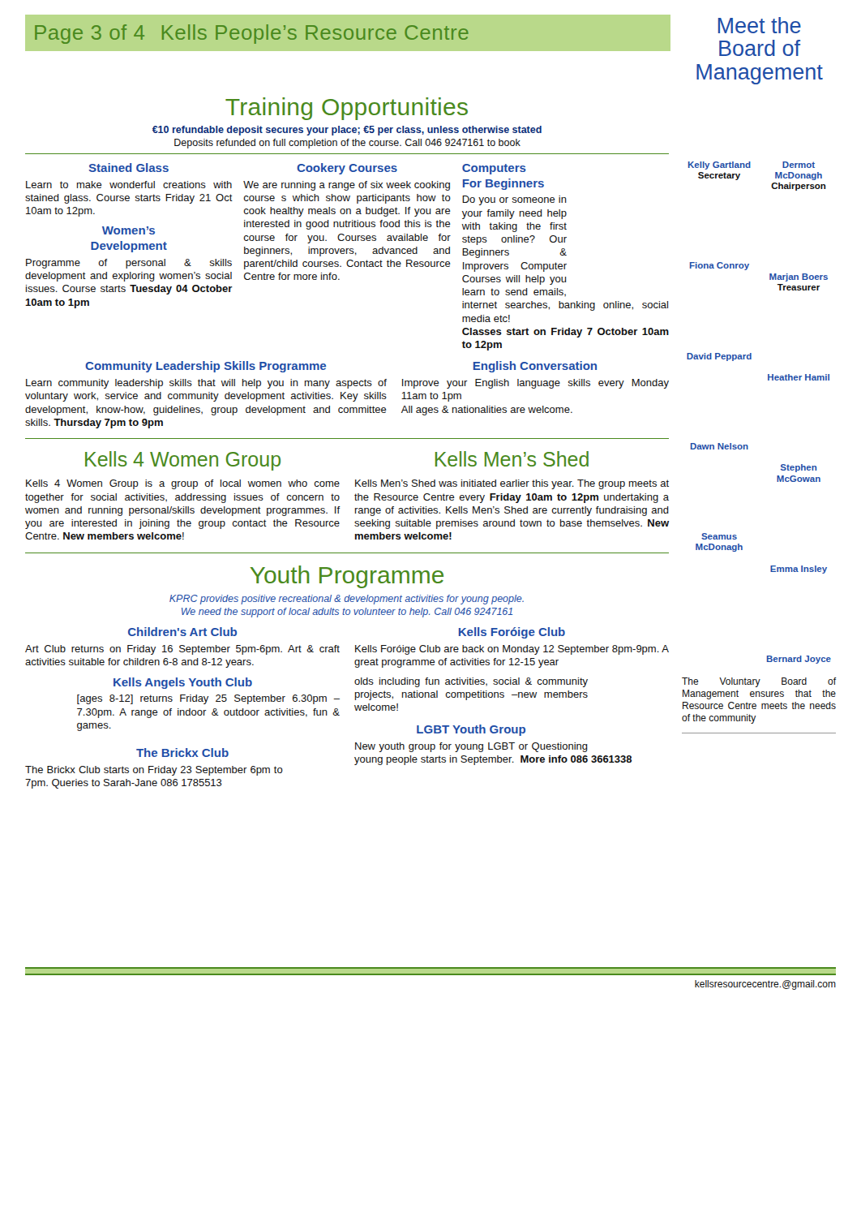Page 3 of 4 Kells People’s Resource Centre
Meet the
Board of
Management
Training Opportunities
€10 refundable deposit secures your place; €5 per class, unless otherwise stated
Deposits refunded on full completion of the course. Call 046 9247161 to book
Stained Glass
Learn to make wonderful creations with stained glass. Course starts Friday 21 Oct 10am to 12pm.
Women’s
Development
Programme of personal & skills development and exploring women’s social issues. Course starts Tuesday 04 October 10am to 1pm
Cookery Courses
We are running a range of six week cooking course s which show participants how to cook healthy meals on a budget. If you are interested in good nutritious food this is the course for you. Courses available for beginners, improvers, advanced and parent/child courses. Contact the Resource Centre for more info.
Computers
For Beginners
Do you or someone in your family need help with taking the first steps online? Our Beginners & Improvers Computer Courses will help you learn to send emails, internet searches, banking online, social media etc!
Classes start on Friday 7 October 10am to 12pm
Community Leadership Skills Programme
Learn community leadership skills that will help you in many aspects of voluntary work, service and community development activities. Key skills development, know-how, guidelines, group development and committee skills. Thursday 7pm to 9pm
English Conversation
Improve your English language skills every Monday 11am to 1pm
All ages & nationalities are welcome.
Kells 4 Women Group
Kells 4 Women Group is a group of local women who come together for social activities, addressing issues of concern to women and running personal/skills development programmes. If you are interested in joining the group contact the Resource Centre. New members welcome!
Kells Men’s Shed
Kells Men’s Shed was initiated earlier this year. The group meets at the Resource Centre every Friday 10am to 12pm undertaking a range of activities. Kells Men’s Shed are currently fundraising and seeking suitable premises around town to base themselves. New members welcome!
Youth Programme
KPRC provides positive recreational & development activities for young people.
We need the support of local adults to volunteer to help. Call 046 9247161
Children's Art Club
Art Club returns on Friday 16 September 5pm-6pm. Art & craft activities suitable for children 6-8 and 8-12 years.
Kells Angels Youth Club
[ages 8-12] returns Friday 25 September 6.30pm – 7.30pm. A range of indoor & outdoor activities, fun & games.
The Brickx Club
The Brickx Club starts on Friday 23 September 6pm to 7pm. Queries to Sarah-Jane 086 1785513
Kells Foróige Club
Kells Foróige Club are back on Monday 12 September 8pm-9pm. A great programme of activities for 12-15 year
olds including fun activities, social & community projects, national competitions –new members welcome!
LGBT Youth Group
New youth group for young LGBT or Questioning young people starts in September. More info 086 3661338
Kelly Gartland
Secretary
Fiona Conroy
David Peppard
Dawn Nelson
Seamus
McDonagh
Dermot
McDonagh
Chairperson
Marjan Boers
Treasurer
Heather Hamil
Stephen
McGowan
Emma Insley
Bernard Joyce
The Voluntary Board of Management ensures that the Resource Centre meets the needs of the community
kellsresourcecentre.@gmail.com